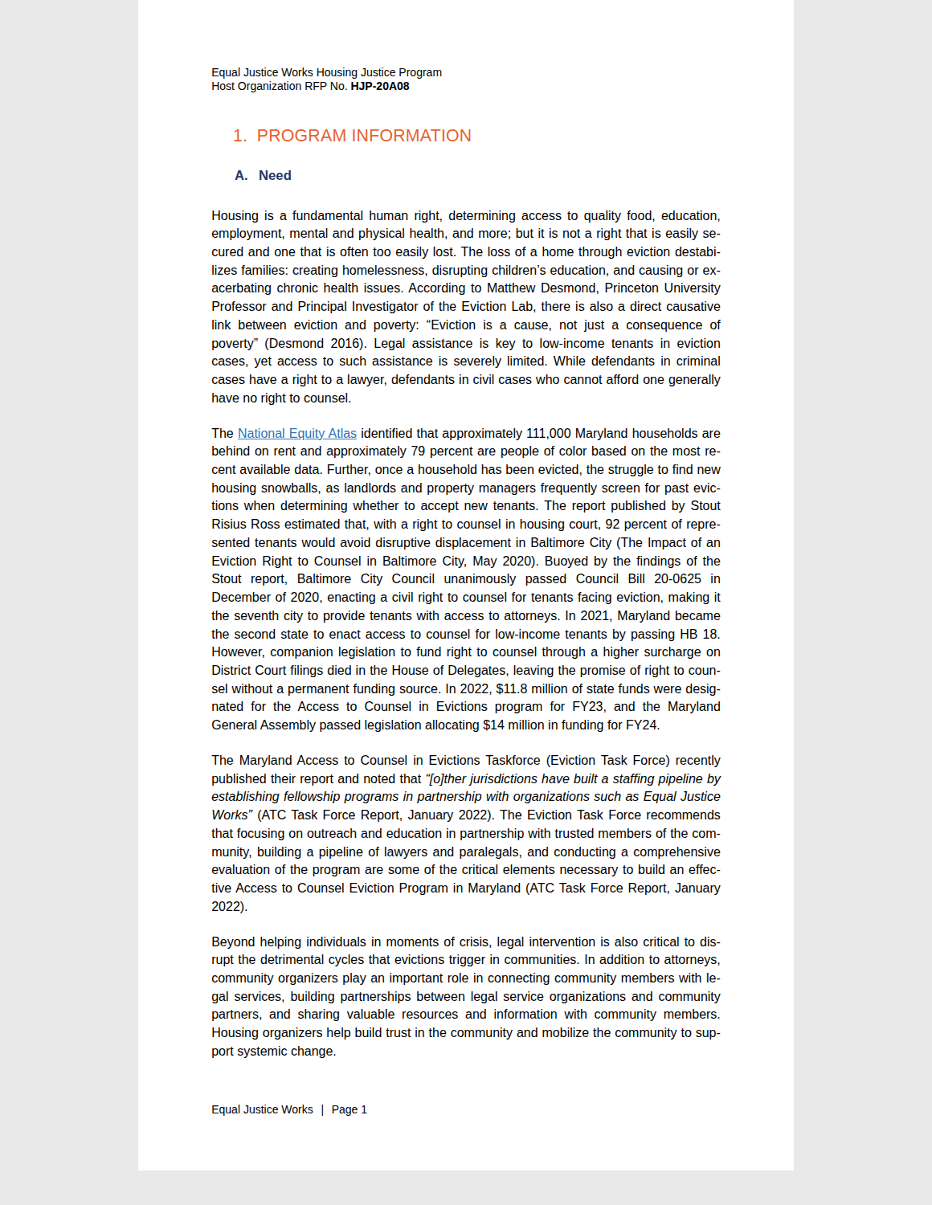Equal Justice Works Housing Justice Program Host Organization RFP No. HJP-20A08
1. PROGRAM INFORMATION
A. Need
Housing is a fundamental human right, determining access to quality food, education, employment, mental and physical health, and more; but it is not a right that is easily secured and one that is often too easily lost. The loss of a home through eviction destabilizes families: creating homelessness, disrupting children’s education, and causing or exacerbating chronic health issues. According to Matthew Desmond, Princeton University Professor and Principal Investigator of the Eviction Lab, there is also a direct causative link between eviction and poverty: “Eviction is a cause, not just a consequence of poverty” (Desmond 2016). Legal assistance is key to low-income tenants in eviction cases, yet access to such assistance is severely limited. While defendants in criminal cases have a right to a lawyer, defendants in civil cases who cannot afford one generally have no right to counsel.
The National Equity Atlas identified that approximately 111,000 Maryland households are behind on rent and approximately 79 percent are people of color based on the most recent available data. Further, once a household has been evicted, the struggle to find new housing snowballs, as landlords and property managers frequently screen for past evictions when determining whether to accept new tenants. The report published by Stout Risius Ross estimated that, with a right to counsel in housing court, 92 percent of represented tenants would avoid disruptive displacement in Baltimore City (The Impact of an Eviction Right to Counsel in Baltimore City, May 2020). Buoyed by the findings of the Stout report, Baltimore City Council unanimously passed Council Bill 20-0625 in December of 2020, enacting a civil right to counsel for tenants facing eviction, making it the seventh city to provide tenants with access to attorneys. In 2021, Maryland became the second state to enact access to counsel for low-income tenants by passing HB 18. However, companion legislation to fund right to counsel through a higher surcharge on District Court filings died in the House of Delegates, leaving the promise of right to counsel without a permanent funding source. In 2022, $11.8 million of state funds were designated for the Access to Counsel in Evictions program for FY23, and the Maryland General Assembly passed legislation allocating $14 million in funding for FY24.
The Maryland Access to Counsel in Evictions Taskforce (Eviction Task Force) recently published their report and noted that “[o]ther jurisdictions have built a staffing pipeline by establishing fellowship programs in partnership with organizations such as Equal Justice Works” (ATC Task Force Report, January 2022). The Eviction Task Force recommends that focusing on outreach and education in partnership with trusted members of the community, building a pipeline of lawyers and paralegals, and conducting a comprehensive evaluation of the program are some of the critical elements necessary to build an effective Access to Counsel Eviction Program in Maryland (ATC Task Force Report, January 2022).
Beyond helping individuals in moments of crisis, legal intervention is also critical to disrupt the detrimental cycles that evictions trigger in communities. In addition to attorneys, community organizers play an important role in connecting community members with legal services, building partnerships between legal service organizations and community partners, and sharing valuable resources and information with community members. Housing organizers help build trust in the community and mobilize the community to support systemic change.
Equal Justice Works | Page 1